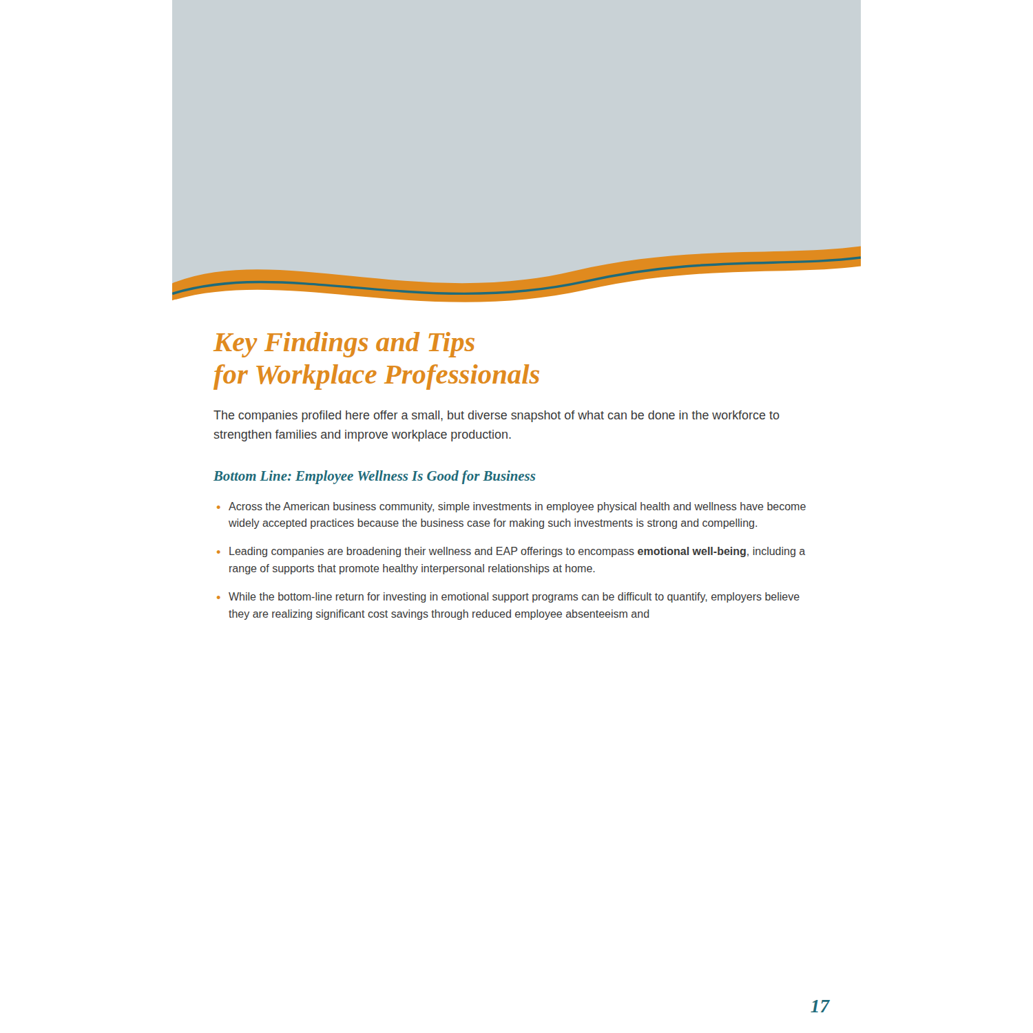Key Findings and Tips
for Workplace Professionals
The companies profiled here offer a small, but diverse snapshot of what can be done in the workforce to strengthen families and improve workplace production.
Bottom Line: Employee Wellness Is Good for Business
Across the American business community, simple investments in employee physical health and wellness have become widely accepted practices because the business case for making such investments is strong and compelling.
Leading companies are broadening their wellness and EAP offerings to encompass emotional well-being, including a range of supports that promote healthy interpersonal relationships at home.
While the bottom-line return for investing in emotional support programs can be difficult to quantify, employers believe they are realizing significant cost savings through reduced employee absenteeism and
17